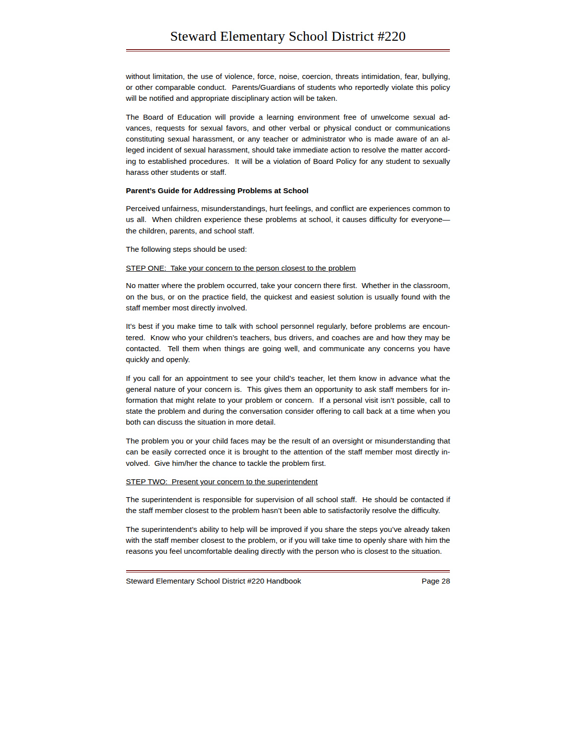Steward Elementary School District #220
without limitation, the use of violence, force, noise, coercion, threats intimidation, fear, bullying, or other comparable conduct. Parents/Guardians of students who reportedly violate this policy will be notified and appropriate disciplinary action will be taken.
The Board of Education will provide a learning environment free of unwelcome sexual advances, requests for sexual favors, and other verbal or physical conduct or communications constituting sexual harassment, or any teacher or administrator who is made aware of an alleged incident of sexual harassment, should take immediate action to resolve the matter according to established procedures. It will be a violation of Board Policy for any student to sexually harass other students or staff.
Parent’s Guide for Addressing Problems at School
Perceived unfairness, misunderstandings, hurt feelings, and conflict are experiences common to us all. When children experience these problems at school, it causes difficulty for everyone—the children, parents, and school staff.
The following steps should be used:
STEP ONE: Take your concern to the person closest to the problem
No matter where the problem occurred, take your concern there first. Whether in the classroom, on the bus, or on the practice field, the quickest and easiest solution is usually found with the staff member most directly involved.
It’s best if you make time to talk with school personnel regularly, before problems are encountered. Know who your children’s teachers, bus drivers, and coaches are and how they may be contacted. Tell them when things are going well, and communicate any concerns you have quickly and openly.
If you call for an appointment to see your child’s teacher, let them know in advance what the general nature of your concern is. This gives them an opportunity to ask staff members for information that might relate to your problem or concern. If a personal visit isn’t possible, call to state the problem and during the conversation consider offering to call back at a time when you both can discuss the situation in more detail.
The problem you or your child faces may be the result of an oversight or misunderstanding that can be easily corrected once it is brought to the attention of the staff member most directly involved. Give him/her the chance to tackle the problem first.
STEP TWO: Present your concern to the superintendent
The superintendent is responsible for supervision of all school staff. He should be contacted if the staff member closest to the problem hasn’t been able to satisfactorily resolve the difficulty.
The superintendent’s ability to help will be improved if you share the steps you’ve already taken with the staff member closest to the problem, or if you will take time to openly share with him the reasons you feel uncomfortable dealing directly with the person who is closest to the situation.
Steward Elementary School District #220 Handbook
Page 28